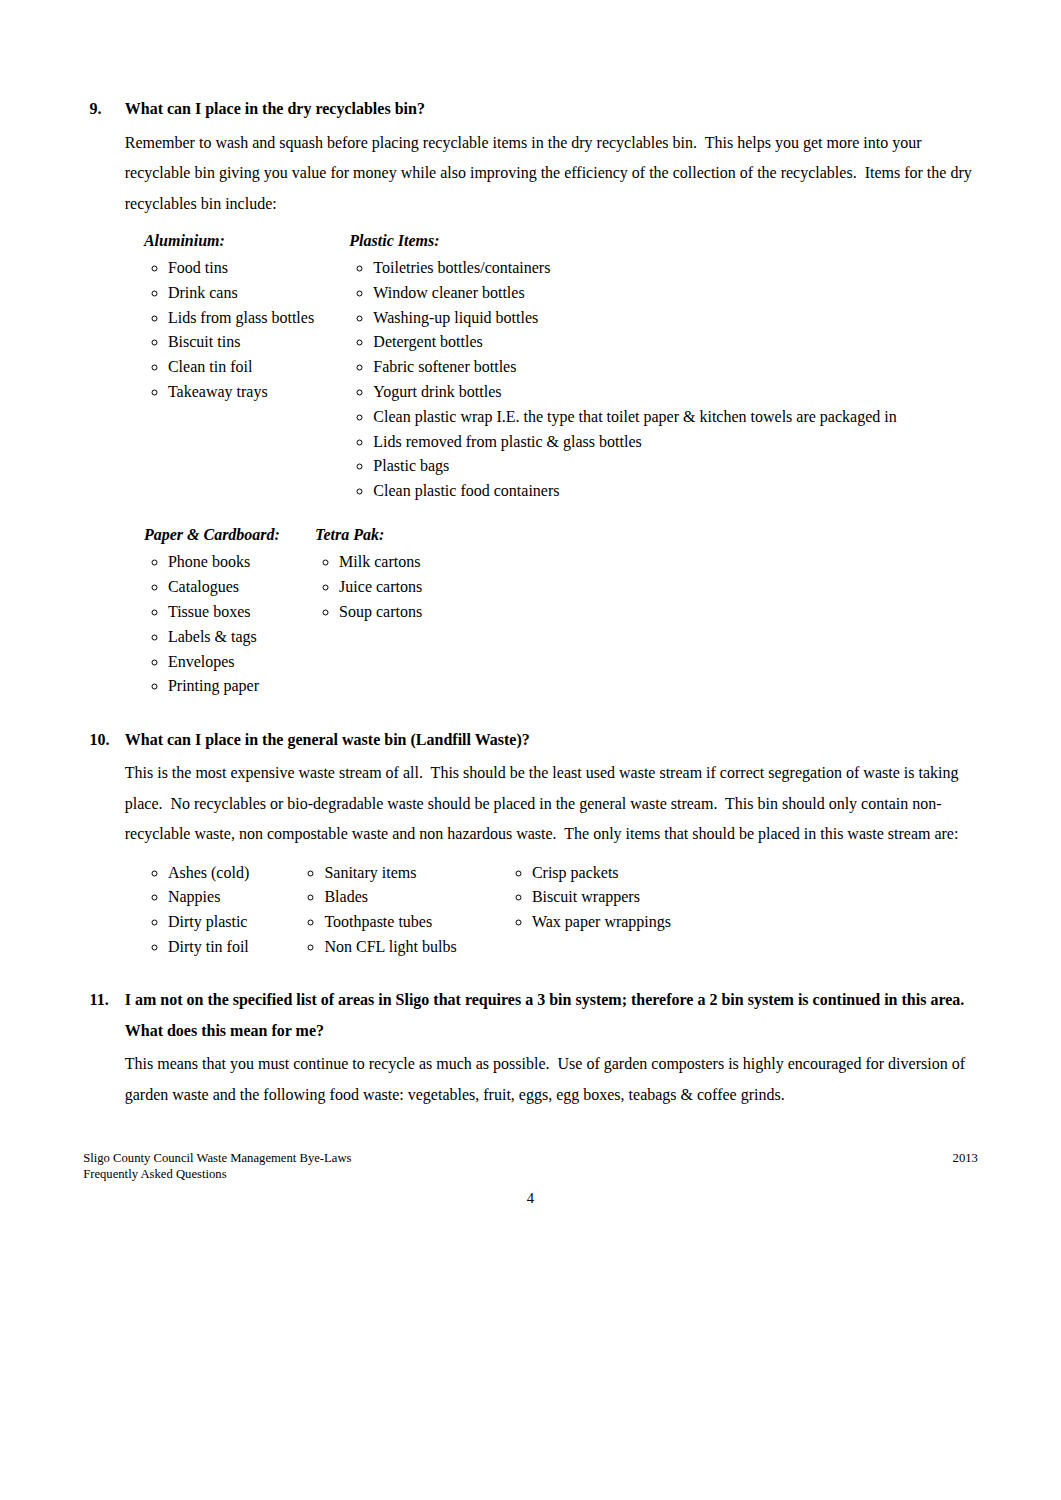What can I place in the dry recyclables bin?
Remember to wash and squash before placing recyclable items in the dry recyclables bin. This helps you get more into your recyclable bin giving you value for money while also improving the efficiency of the collection of the recyclables. Items for the dry recyclables bin include:
Aluminium:
Food tins
Drink cans
Lids from glass bottles
Biscuit tins
Clean tin foil
Takeaway trays
Plastic Items:
Toiletries bottles/containers
Window cleaner bottles
Washing-up liquid bottles
Detergent bottles
Fabric softener bottles
Yogurt drink bottles
Clean plastic wrap I.E. the type that toilet paper & kitchen towels are packaged in
Lids removed from plastic & glass bottles
Plastic bags
Clean plastic food containers
Paper & Cardboard:
Phone books
Catalogues
Tissue boxes
Labels & tags
Envelopes
Printing paper
Tetra Pak:
Milk cartons
Juice cartons
Soup cartons
What can I place in the general waste bin (Landfill Waste)?
This is the most expensive waste stream of all. This should be the least used waste stream if correct segregation of waste is taking place. No recyclables or bio-degradable waste should be placed in the general waste stream. This bin should only contain non-recyclable waste, non compostable waste and non hazardous waste. The only items that should be placed in this waste stream are:
Ashes (cold)
Nappies
Dirty plastic
Dirty tin foil
Sanitary items
Blades
Toothpaste tubes
Non CFL light bulbs
Crisp packets
Biscuit wrappers
Wax paper wrappings
I am not on the specified list of areas in Sligo that requires a 3 bin system; therefore a 2 bin system is continued in this area. What does this mean for me?
This means that you must continue to recycle as much as possible. Use of garden composters is highly encouraged for diversion of garden waste and the following food waste: vegetables, fruit, eggs, egg boxes, teabags & coffee grinds.
Sligo County Council Waste Management Bye-Laws
Frequently Asked Questions
2013
4